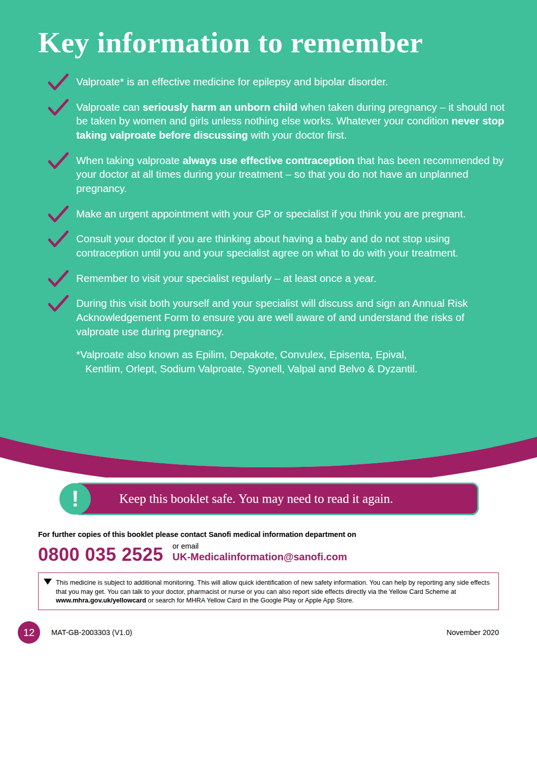Key information to remember
Valproate* is an effective medicine for epilepsy and bipolar disorder.
Valproate can seriously harm an unborn child when taken during pregnancy – it should not be taken by women and girls unless nothing else works. Whatever your condition never stop taking valproate before discussing with your doctor first.
When taking valproate always use effective contraception that has been recommended by your doctor at all times during your treatment – so that you do not have an unplanned pregnancy.
Make an urgent appointment with your GP or specialist if you think you are pregnant.
Consult your doctor if you are thinking about having a baby and do not stop using contraception until you and your specialist agree on what to do with your treatment.
Remember to visit your specialist regularly – at least once a year.
During this visit both yourself and your specialist will discuss and sign an Annual Risk Acknowledgement Form to ensure you are well aware of and understand the risks of valproate use during pregnancy.
*Valproate also known as Epilim, Depakote, Convulex, Episenta, Epival, Kentlim, Orlept, Sodium Valproate, Syonell, Valpal and Belvo & Dyzantil.
!
Keep this booklet safe. You may need to read it again.
For further copies of this booklet please contact Sanofi medical information department on
0800 035 2525
or email UK-Medicalinformation@sanofi.com
This medicine is subject to additional monitoring. This will allow quick identification of new safety information. You can help by reporting any side effects that you may get. You can talk to your doctor, pharmacist or nurse or you can also report side effects directly via the Yellow Card Scheme at www.mhra.gov.uk/yellowcard or search for MHRA Yellow Card in the Google Play or Apple App Store.
12
MAT-GB-2003303 (V1.0)
November 2020